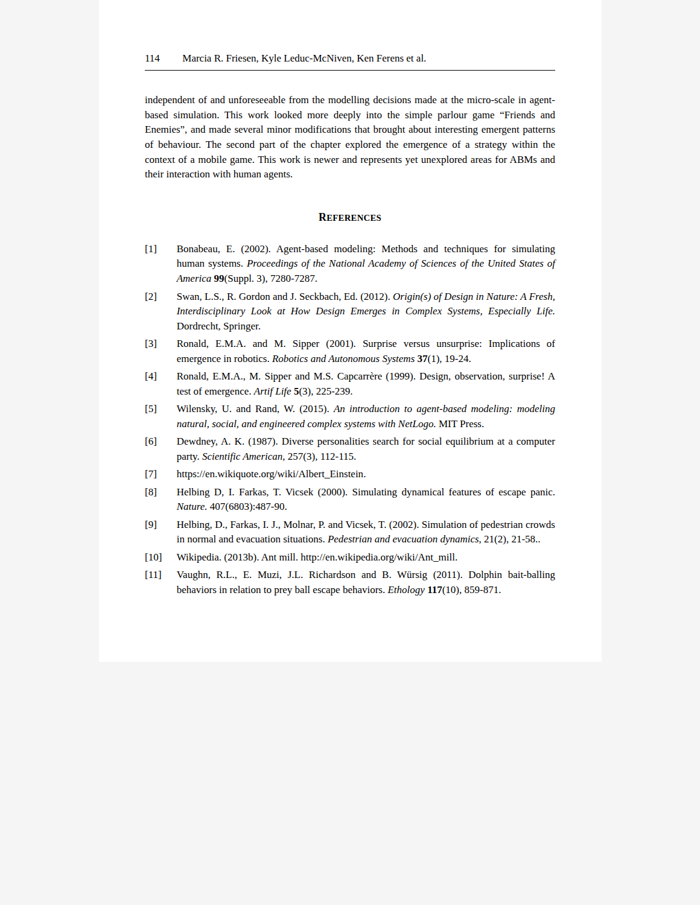114 Marcia R. Friesen, Kyle Leduc-McNiven, Ken Ferens et al.
independent of and unforeseeable from the modelling decisions made at the micro-scale in agent-based simulation. This work looked more deeply into the simple parlour game “Friends and Enemies”, and made several minor modifications that brought about interesting emergent patterns of behaviour. The second part of the chapter explored the emergence of a strategy within the context of a mobile game. This work is newer and represents yet unexplored areas for ABMs and their interaction with human agents.
REFERENCES
[1] Bonabeau, E. (2002). Agent-based modeling: Methods and techniques for simulating human systems. Proceedings of the National Academy of Sciences of the United States of America 99(Suppl. 3), 7280-7287.
[2] Swan, L.S., R. Gordon and J. Seckbach, Ed. (2012). Origin(s) of Design in Nature: A Fresh, Interdisciplinary Look at How Design Emerges in Complex Systems, Especially Life. Dordrecht, Springer.
[3] Ronald, E.M.A. and M. Sipper (2001). Surprise versus unsurprise: Implications of emergence in robotics. Robotics and Autonomous Systems 37(1), 19-24.
[4] Ronald, E.M.A., M. Sipper and M.S. Capcarrère (1999). Design, observation, surprise! A test of emergence. Artif Life 5(3), 225-239.
[5] Wilensky, U. and Rand, W. (2015). An introduction to agent-based modeling: modeling natural, social, and engineered complex systems with NetLogo. MIT Press.
[6] Dewdney, A. K. (1987). Diverse personalities search for social equilibrium at a computer party. Scientific American, 257(3), 112-115.
[7] https://en.wikiquote.org/wiki/Albert_Einstein.
[8] Helbing D, I. Farkas, T. Vicsek (2000). Simulating dynamical features of escape panic. Nature. 407(6803):487-90.
[9] Helbing, D., Farkas, I. J., Molnar, P. and Vicsek, T. (2002). Simulation of pedestrian crowds in normal and evacuation situations. Pedestrian and evacuation dynamics, 21(2), 21-58..
[10] Wikipedia. (2013b). Ant mill. http://en.wikipedia.org/wiki/Ant_mill.
[11] Vaughn, R.L., E. Muzi, J.L. Richardson and B. Würsig (2011). Dolphin bait-balling behaviors in relation to prey ball escape behaviors. Ethology 117(10), 859-871.